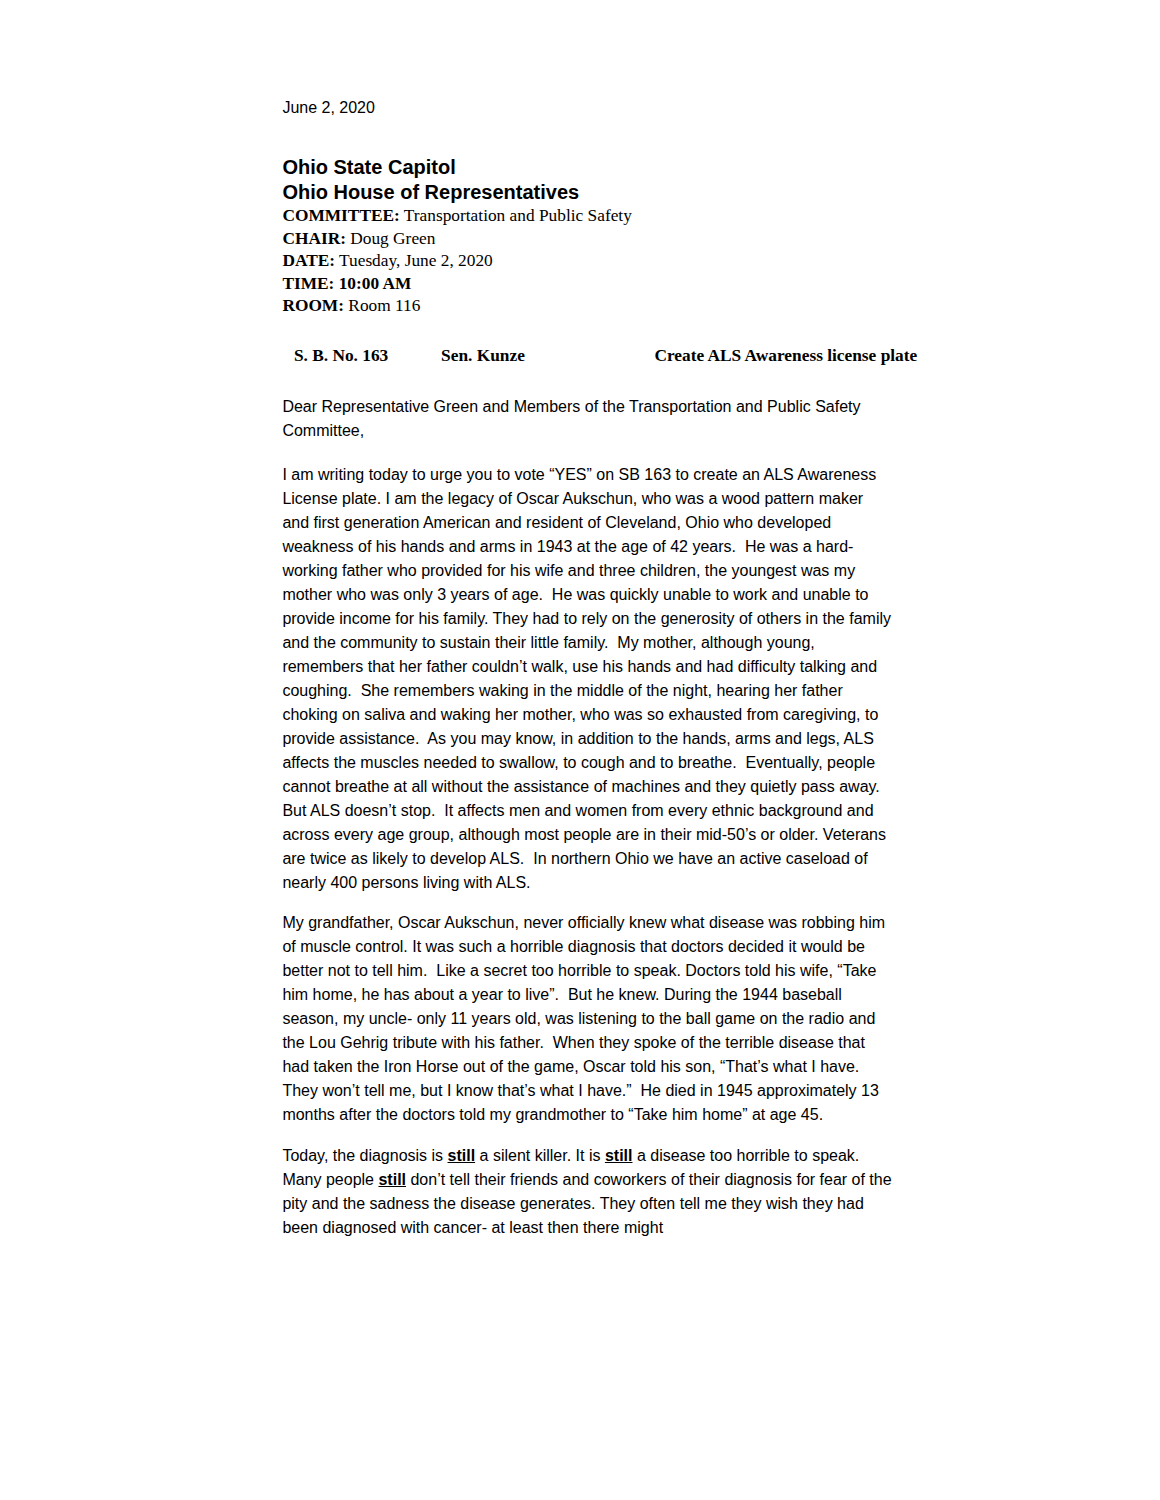June 2, 2020
Ohio State Capitol
Ohio House of Representatives
COMMITTEE: Transportation and Public Safety
CHAIR: Doug Green
DATE: Tuesday, June 2, 2020
TIME: 10:00 AM
ROOM: Room 116
S. B. No. 163 Sen. Kunze Create ALS Awareness license plate
Dear Representative Green and Members of the Transportation and Public Safety Committee,
I am writing today to urge you to vote “YES” on SB 163 to create an ALS Awareness License plate. I am the legacy of Oscar Aukschun, who was a wood pattern maker and first generation American and resident of Cleveland, Ohio who developed weakness of his hands and arms in 1943 at the age of 42 years. He was a hard-working father who provided for his wife and three children, the youngest was my mother who was only 3 years of age. He was quickly unable to work and unable to provide income for his family. They had to rely on the generosity of others in the family and the community to sustain their little family. My mother, although young, remembers that her father couldn’t walk, use his hands and had difficulty talking and coughing. She remembers waking in the middle of the night, hearing her father choking on saliva and waking her mother, who was so exhausted from caregiving, to provide assistance. As you may know, in addition to the hands, arms and legs, ALS affects the muscles needed to swallow, to cough and to breathe. Eventually, people cannot breathe at all without the assistance of machines and they quietly pass away. But ALS doesn’t stop. It affects men and women from every ethnic background and across every age group, although most people are in their mid-50’s or older. Veterans are twice as likely to develop ALS. In northern Ohio we have an active caseload of nearly 400 persons living with ALS.
My grandfather, Oscar Aukschun, never officially knew what disease was robbing him of muscle control. It was such a horrible diagnosis that doctors decided it would be better not to tell him. Like a secret too horrible to speak. Doctors told his wife, “Take him home, he has about a year to live”. But he knew. During the 1944 baseball season, my uncle- only 11 years old, was listening to the ball game on the radio and the Lou Gehrig tribute with his father. When they spoke of the terrible disease that had taken the Iron Horse out of the game, Oscar told his son, “That’s what I have. They won’t tell me, but I know that’s what I have.” He died in 1945 approximately 13 months after the doctors told my grandmother to “Take him home” at age 45.
Today, the diagnosis is still a silent killer. It is still a disease too horrible to speak. Many people still don’t tell their friends and coworkers of their diagnosis for fear of the pity and the sadness the disease generates. They often tell me they wish they had been diagnosed with cancer- at least then there might